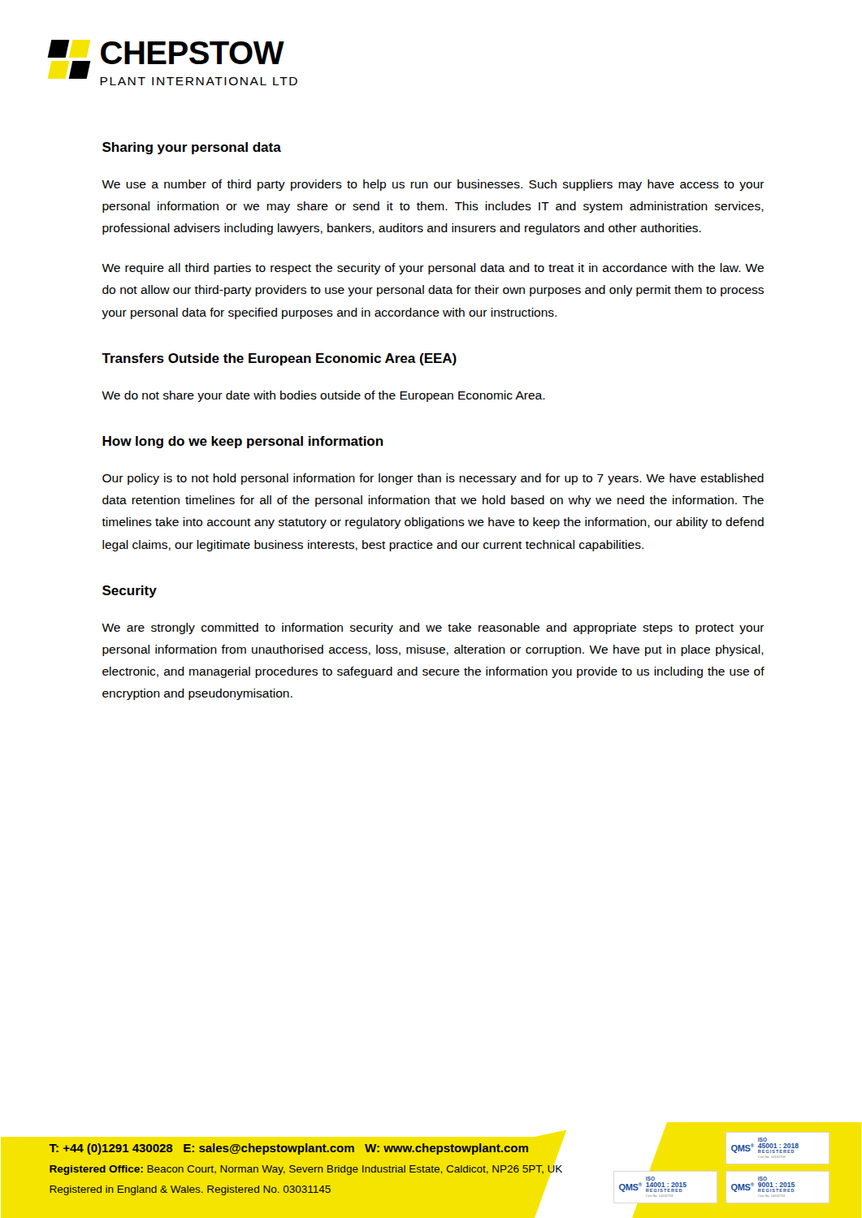CHEPSTOW
PLANT INTERNATIONAL LTD
Sharing your personal data
We use a number of third party providers to help us run our businesses. Such suppliers may have access to your personal information or we may share or send it to them. This includes IT and system administration services, professional advisers including lawyers, bankers, auditors and insurers and regulators and other authorities.
We require all third parties to respect the security of your personal data and to treat it in accordance with the law. We do not allow our third-party providers to use your personal data for their own purposes and only permit them to process your personal data for specified purposes and in accordance with our instructions.
Transfers Outside the European Economic Area (EEA)
We do not share your date with bodies outside of the European Economic Area.
How long do we keep personal information
Our policy is to not hold personal information for longer than is necessary and for up to 7 years. We have established data retention timelines for all of the personal information that we hold based on why we need the information. The timelines take into account any statutory or regulatory obligations we have to keep the information, our ability to defend legal claims, our legitimate business interests, best practice and our current technical capabilities.
Security
We are strongly committed to information security and we take reasonable and appropriate steps to protect your personal information from unauthorised access, loss, misuse, alteration or corruption. We have put in place physical, electronic, and managerial procedures to safeguard and secure the information you provide to us including the use of encryption and pseudonymisation.
T: +44 (0)1291 430028 E: sales@chepstowplant.com W: www.chepstowplant.com
Registered Office: Beacon Court, Norman Way, Severn Bridge Industrial Estate, Caldicot, NP26 5PT, UK
Registered in England & Wales. Registered No. 03031145
QMS®
ISO 45001 : 2018 REGISTERED Cert No. 14132704
QMS®
ISO 14001 : 2015 REGISTERED Cert No. 14132703
QMS®
ISO 9001 : 2015 REGISTERED Cert No. 14132701